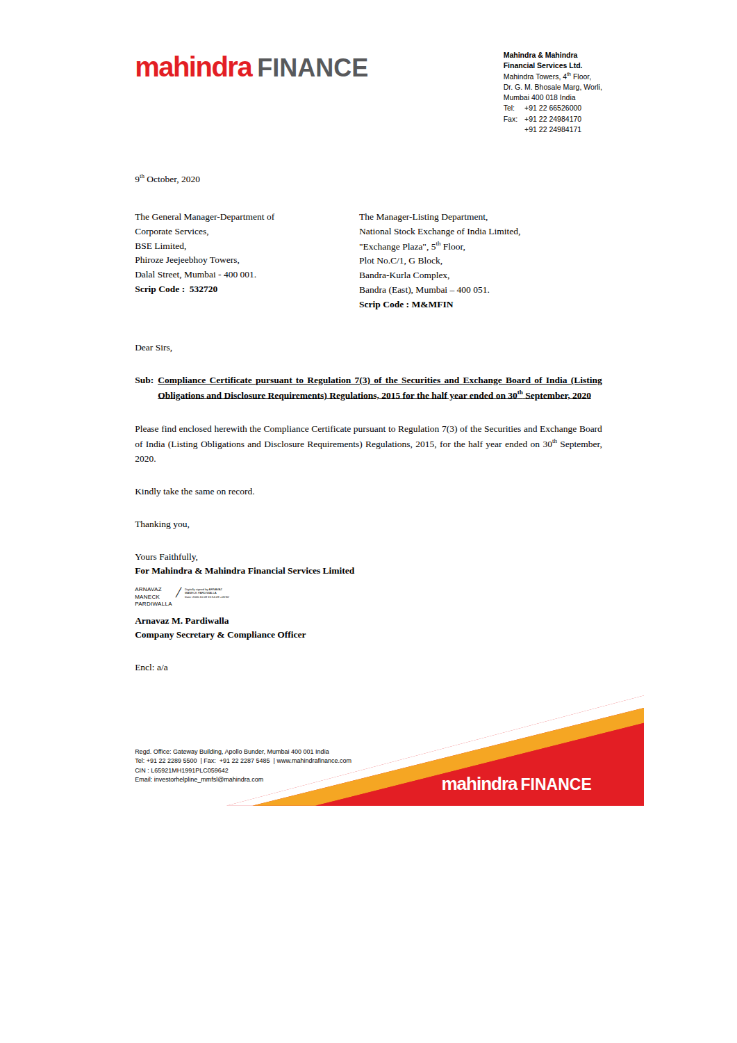mahindra FINANCE
Mahindra & Mahindra
Financial Services Ltd.
Mahindra Towers, 4th Floor,
Dr. G. M. Bhosale Marg, Worli,
Mumbai 400 018 India
| Tel: | +91 22 66526000 |
| Fax: | +91 22 24984170 |
| | +91 22 24984171 |
9th October, 2020
The General Manager-Department of
Corporate Services,
BSE Limited,
Phiroze Jeejeebhoy Towers,
Dalal Street, Mumbai - 400 001.
Scrip Code : 532720
The Manager-Listing Department,
National Stock Exchange of India Limited,
"Exchange Plaza", 5th Floor,
Plot No.C/1, G Block,
Bandra-Kurla Complex,
Bandra (East), Mumbai – 400 051.
Scrip Code : M&MFIN
Dear Sirs,
Sub: Compliance Certificate pursuant to Regulation 7(3) of the Securities and Exchange Board of India (Listing Obligations and Disclosure Requirements) Regulations, 2015 for the half year ended on 30th September, 2020
Please find enclosed herewith the Compliance Certificate pursuant to Regulation 7(3) of the Securities and Exchange Board of India (Listing Obligations and Disclosure Requirements) Regulations, 2015, for the half year ended on 30th September, 2020.
Kindly take the same on record.
Thanking you,
Yours Faithfully,
For Mahindra & Mahindra Financial Services Limited
ARNAVAZ
MANECK
PARDIWALLA
/
Digitally signed by ARNAVAZ
MANECK PARDIWALLA
Date: 2020.10.09 15:54:49 +05'30'
Arnavaz M. Pardiwalla
Company Secretary & Compliance Officer
Encl: a/a
mahindra FINANCE
Regd. Office: Gateway Building, Apollo Bunder, Mumbai 400 001 India
Tel: +91 22 2289 5500 | Fax: +91 22 2287 5485 | www.mahindrafinance.com
CIN : L65921MH1991PLC059642
Email: investorhelpline_mmfsl@mahindra.com